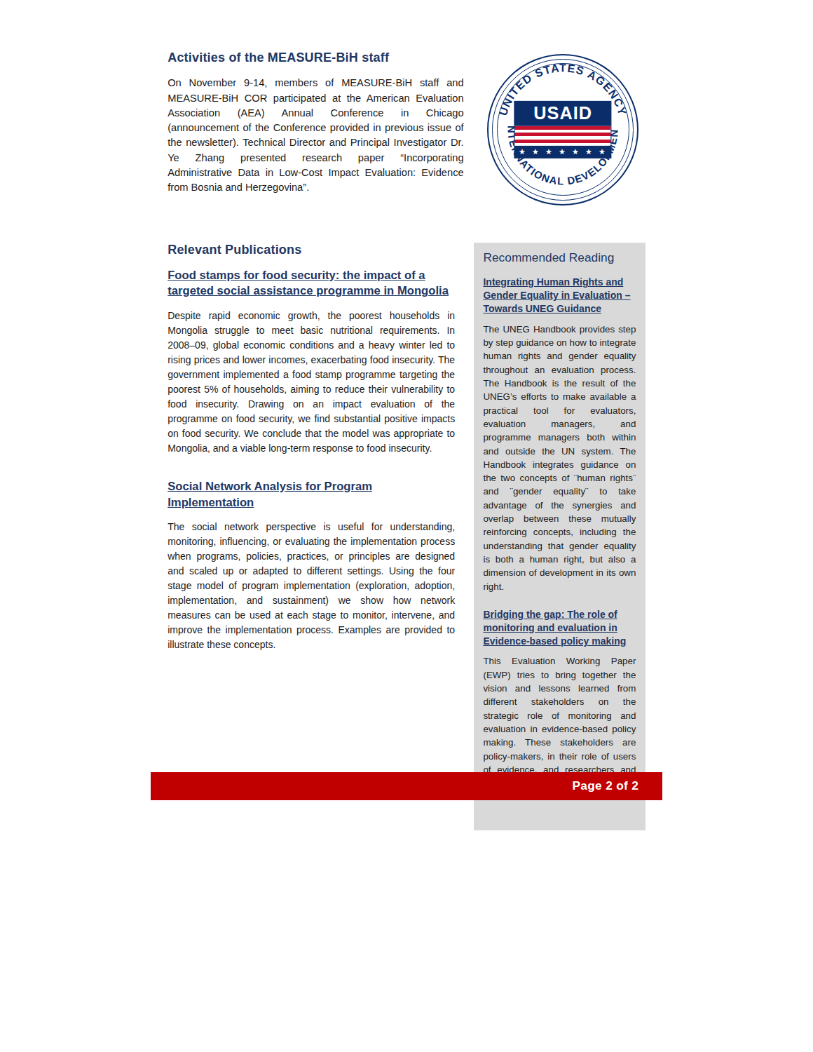Activities of the MEASURE-BiH staff
On November 9-14, members of MEASURE-BiH staff and MEASURE-BiH COR participated at the American Evaluation Association (AEA) Annual Conference in Chicago (announcement of the Conference provided in previous issue of the newsletter). Technical Director and Principal Investigator Dr. Ye Zhang presented research paper “Incorporating Administrative Data in Low-Cost Impact Evaluation: Evidence from Bosnia and Herzegovina”.
UNITED STATES AGENCY INTERNATIONAL DEVELOPMENT
USAID
★ ★ ★ ★ ★ ★ ★
Relevant Publications
Food stamps for food security: the impact of a targeted social assistance programme in Mongolia
Despite rapid economic growth, the poorest households in Mongolia struggle to meet basic nutritional requirements. In 2008–09, global economic conditions and a heavy winter led to rising prices and lower incomes, exacerbating food insecurity. The government implemented a food stamp programme targeting the poorest 5% of households, aiming to reduce their vulnerability to food insecurity. Drawing on an impact evaluation of the programme on food security, we find substantial positive impacts on food security. We conclude that the model was appropriate to Mongolia, and a viable long-term response to food insecurity.
Social Network Analysis for Program Implementation
The social network perspective is useful for understanding, monitoring, influencing, or evaluating the implementation process when programs, policies, practices, or principles are designed and scaled up or adapted to different settings. Using the four stage model of program implementation (exploration, adoption, implementation, and sustainment) we show how network measures can be used at each stage to monitor, intervene, and improve the implementation process. Examples are provided to illustrate these concepts.
Recommended Reading
Integrating Human Rights and Gender Equality in Evaluation – Towards UNEG Guidance
The UNEG Handbook provides step by step guidance on how to integrate human rights and gender equality throughout an evaluation process. The Handbook is the result of the UNEG’s efforts to make available a practical tool for evaluators, evaluation managers, and programme managers both within and outside the UN system. The Handbook integrates guidance on the two concepts of ¨human rights¨ and ¨gender equality¨ to take advantage of the synergies and overlap between these mutually reinforcing concepts, including the understanding that gender equality is both a human right, but also a dimension of development in its own right.
Bridging the gap: The role of monitoring and evaluation in Evidence-based policy making
This Evaluation Working Paper (EWP) tries to bring together the vision and lessons learned from different stakeholders on the strategic role of monitoring and evaluation in evidence-based policy making. These stakeholders are policy-makers, in their role of users of evidence, and researchers and evaluators, in their role of suppliers of evidence.
Page 2 of 2